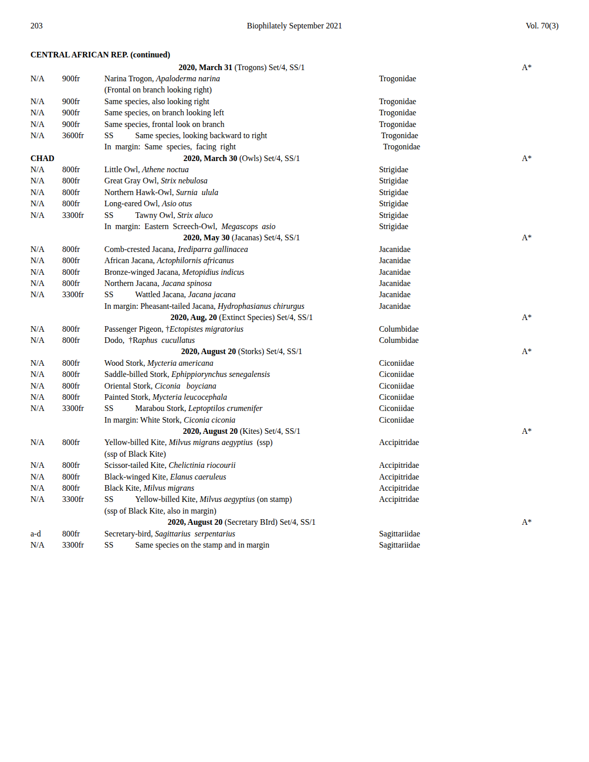203
Biophilately September 2021
Vol. 70(3)
CENTRAL AFRICAN REP. (continued)
| | | 2020, March 31 (Trogons) Set/4, SS/1 | | A* |
| N/A | 900fr | Narina Trogon, Apaloderma narina | Trogonidae | |
| | | (Frontal on branch looking right) | | |
| N/A | 900fr | Same species, also looking right | Trogonidae | |
| N/A | 900fr | Same species, on branch looking left | Trogonidae | |
| N/A | 900fr | Same species, frontal look on branch | Trogonidae | |
| N/A | 3600fr | SS Same species, looking backward to right | Trogonidae | |
| | | In margin: Same species, facing right | Trogonidae | |
| CHAD | | 2020, March 30 (Owls) Set/4, SS/1 | | A* |
| N/A | 800fr | Little Owl, Athene noctua | Strigidae | |
| N/A | 800fr | Great Gray Owl, Strix nebulosa | Strigidae | |
| N/A | 800fr | Northern Hawk-Owl, Surnia ulula | Strigidae | |
| N/A | 800fr | Long-eared Owl, Asio otus | Strigidae | |
| N/A | 3300fr | SS Tawny Owl, Strix aluco | Strigidae | |
| | | In margin: Eastern Screech-Owl, Megascops asio | Strigidae | |
| | | 2020, May 30 (Jacanas) Set/4, SS/1 | | A* |
| N/A | 800fr | Comb-crested Jacana, Irediparra gallinacea | Jacanidae | |
| N/A | 800fr | African Jacana, Actophilornis africanus | Jacanidae | |
| N/A | 800fr | Bronze-winged Jacana, Metopidius indicu s | Jacanidae | |
| N/A | 800fr | Northern Jacana, Jacana spinosa | Jacanidae | |
| N/A | 3300fr | SS Wattled Jacana, Jacana jacana | Jacanidae | |
| | | In margin: Pheasant-tailed Jacana, Hydrophasianus chirurgus | Jacanidae | |
| | | 2020, Aug, 20 (Extinct Species) Set/4, SS/1 | | A* |
| N/A | 800fr | Passenger Pigeon, † Ectopistes migratorius | Columbidae | |
| N/A | 800fr | Dodo, †R aphus cucullatus | Columbidae | |
| | | 2020, August 20 (Storks) Set/4, SS/1 | | A* |
| N/A | 800fr | Wood Stork, Mycteria americana | Ciconiidae | |
| N/A | 800fr | Saddle-billed Stork, Ephippiorynchus senegalensis | Ciconiidae | |
| N/A | 800fr | Oriental Stork, Ciconia boyciana | Ciconiidae | |
| N/A | 800fr | Painted Stork, Mycteria leucocephala | Ciconiidae | |
| N/A | 3300fr | SS Marabou Stork, Leptoptilos crumenifer | Ciconiidae | |
| | | In margin: White Stork, Ciconia ciconia | Ciconiidae | |
| | | 2020, August 20 (Kites) Set/4, SS/1 | | A* |
| N/A | 800fr | Yellow-billed Kite, Milvus migrans aegyptius (ssp) | Accipitridae | |
| | | (ssp of Black Kite) | | |
| N/A | 800fr | Scissor-tailed Kite, Chelictinia riocourii | Accipitridae | |
| N/A | 800fr | Black-winged Kite, Elanus caeruleus | Accipitridae | |
| N/A | 800fr | Black Kite, Milvus migrans | Accipitridae | |
| N/A | 3300fr | SS Yellow-billed Kite, Milvus aegyptius (on stamp) | Accipitridae | |
| | | (ssp of Black Kite, also in margin) | | |
| | | 2020, August 20 (Secretary BIrd) Set/4, SS/1 | | A* |
| a-d | 800fr | Secretary-bird, Sagittarius serpentarius | Sagittariidae | |
| N/A | 3300fr | SS Same species on the stamp and in margin | Sagittariidae | |